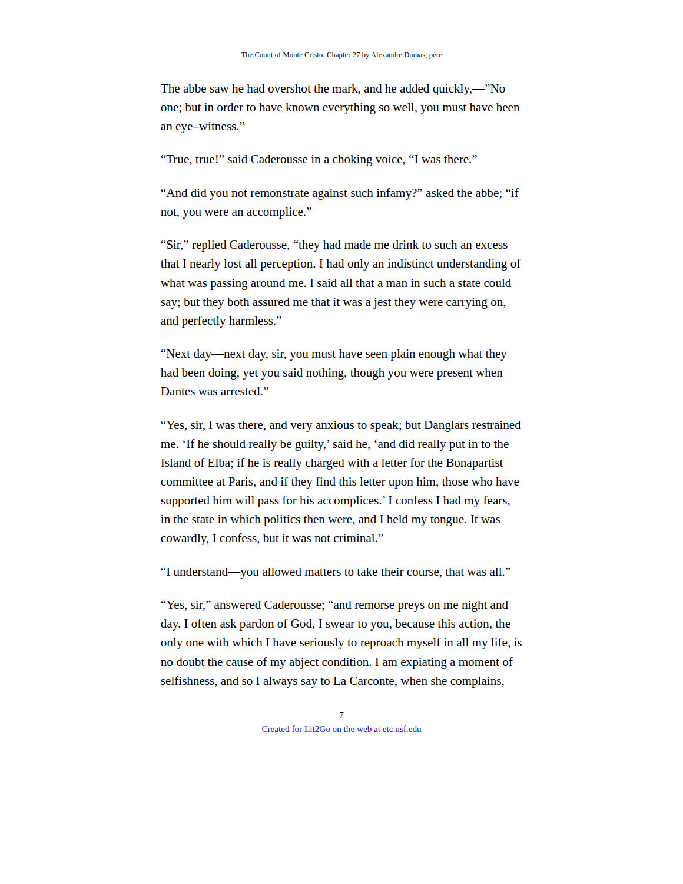The Count of Monte Cristo: Chapter 27 by Alexandre Dumas, pére
The abbe saw he had overshot the mark, and he added quickly,—”No one; but in order to have known everything so well, you must have been an eye–witness.”
“True, true!” said Caderousse in a choking voice, “I was there.”
“And did you not remonstrate against such infamy?” asked the abbe; “if not, you were an accomplice.”
“Sir,” replied Caderousse, “they had made me drink to such an excess that I nearly lost all perception. I had only an indistinct understanding of what was passing around me. I said all that a man in such a state could say; but they both assured me that it was a jest they were carrying on, and perfectly harmless.”
“Next day—next day, sir, you must have seen plain enough what they had been doing, yet you said nothing, though you were present when Dantes was arrested.”
“Yes, sir, I was there, and very anxious to speak; but Danglars restrained me. ‘If he should really be guilty,’ said he, ‘and did really put in to the Island of Elba; if he is really charged with a letter for the Bonapartist committee at Paris, and if they find this letter upon him, those who have supported him will pass for his accomplices.’ I confess I had my fears, in the state in which politics then were, and I held my tongue. It was cowardly, I confess, but it was not criminal.”
“I understand—you allowed matters to take their course, that was all.”
“Yes, sir,” answered Caderousse; “and remorse preys on me night and day. I often ask pardon of God, I swear to you, because this action, the only one with which I have seriously to reproach myself in all my life, is no doubt the cause of my abject condition. I am expiating a moment of selfishness, and so I always say to La Carconte, when she complains,
7
Created for Lit2Go on the web at etc.usf.edu